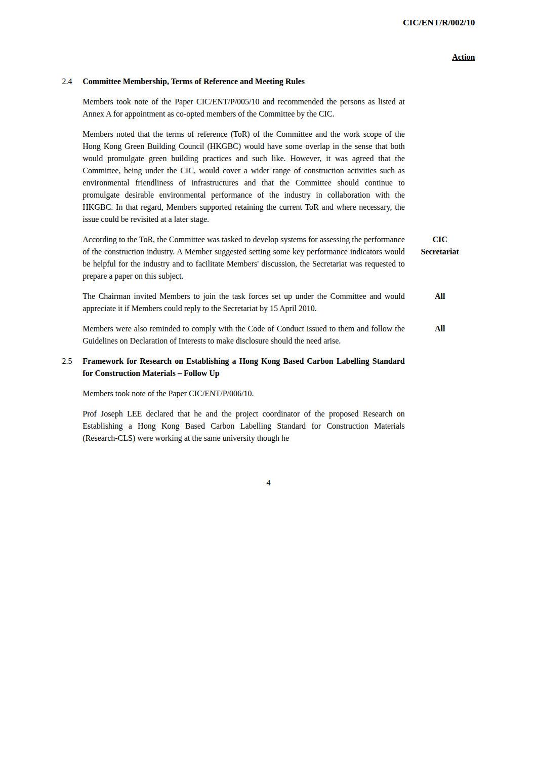CIC/ENT/R/002/10
Action
| 2.4 | Committee Membership, Terms of Reference and Meeting Rules Members took note of the Paper CIC/ENT/P/005/10 and recommended the persons as listed at Annex A for appointment as co-opted members of the Committee by the CIC. Members noted that the terms of reference (ToR) of the Committee and the work scope of the Hong Kong Green Building Council (HKGBC) would have some overlap in the sense that both would promulgate green building practices and such like. However, it was agreed that the Committee, being under the CIC, would cover a wider range of construction activities such as environmental friendliness of infrastructures and that the Committee should continue to promulgate desirable environmental performance of the industry in collaboration with the HKGBC. In that regard, Members supported retaining the current ToR and where necessary, the issue could be revisited at a later stage. | |
| | According to the ToR, the Committee was tasked to develop systems for assessing the performance of the construction industry. A Member suggested setting some key performance indicators would be helpful for the industry and to facilitate Members' discussion, the Secretariat was requested to prepare a paper on this subject. | CIC Secretariat |
| | The Chairman invited Members to join the task forces set up under the Committee and would appreciate it if Members could reply to the Secretariat by 15 April 2010. | All |
| | Members were also reminded to comply with the Code of Conduct issued to them and follow the Guidelines on Declaration of Interests to make disclosure should the need arise. | All |
| 2.5 | Framework for Research on Establishing a Hong Kong Based Carbon Labelling Standard for Construction Materials – Follow Up Members took note of the Paper CIC/ENT/P/006/10. Prof Joseph LEE declared that he and the project coordinator of the proposed Research on Establishing a Hong Kong Based Carbon Labelling Standard for Construction Materials (Research-CLS) were working at the same university though he | |
4